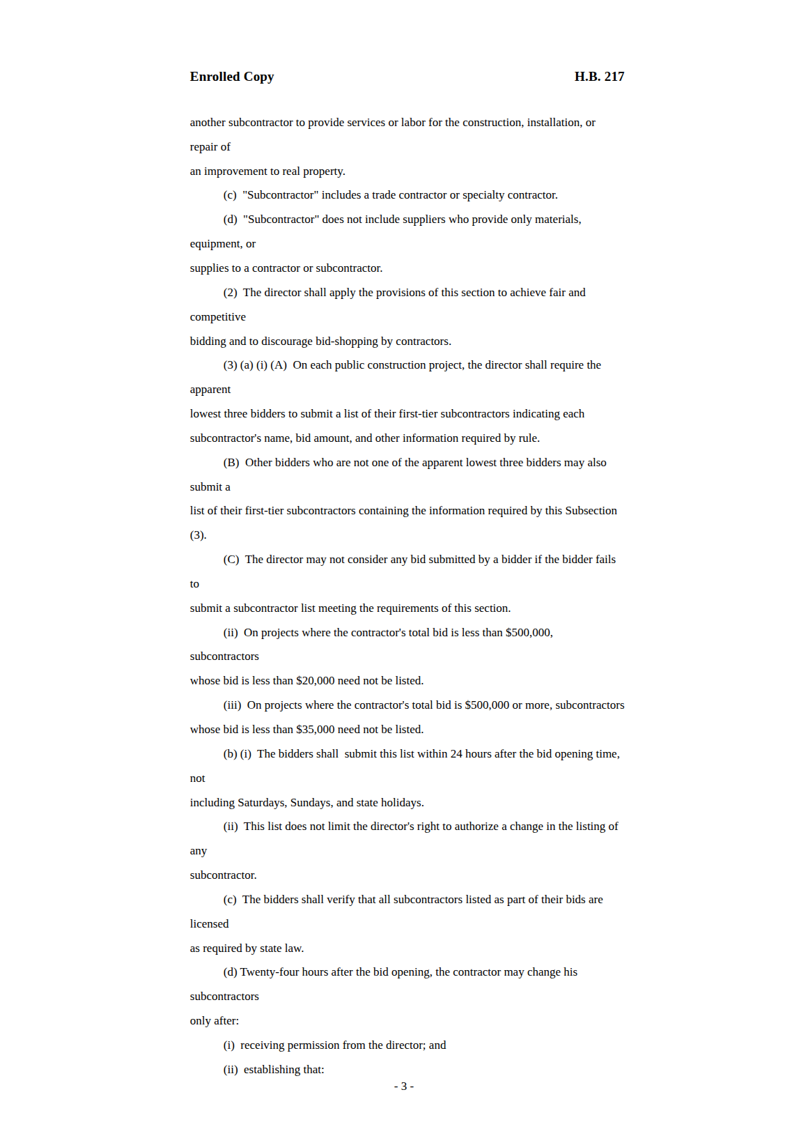Enrolled Copy H.B. 217
another subcontractor to provide services or labor for the construction, installation, or repair of
an improvement to real property.
(c) "Subcontractor" includes a trade contractor or specialty contractor.
(d) "Subcontractor" does not include suppliers who provide only materials, equipment, or
supplies to a contractor or subcontractor.
(2) The director shall apply the provisions of this section to achieve fair and competitive
bidding and to discourage bid-shopping by contractors.
(3) (a) (i) (A) On each public construction project, the director shall require the apparent
lowest three bidders to submit a list of their first-tier subcontractors indicating each
subcontractor's name, bid amount, and other information required by rule.
(B) Other bidders who are not one of the apparent lowest three bidders may also submit a
list of their first-tier subcontractors containing the information required by this Subsection (3).
(C) The director may not consider any bid submitted by a bidder if the bidder fails to
submit a subcontractor list meeting the requirements of this section.
(ii) On projects where the contractor's total bid is less than $500,000, subcontractors
whose bid is less than $20,000 need not be listed.
(iii) On projects where the contractor's total bid is $500,000 or more, subcontractors
whose bid is less than $35,000 need not be listed.
(b) (i) The bidders shall submit this list within 24 hours after the bid opening time, not
including Saturdays, Sundays, and state holidays.
(ii) This list does not limit the director's right to authorize a change in the listing of any
subcontractor.
(c) The bidders shall verify that all subcontractors listed as part of their bids are licensed
as required by state law.
(d) Twenty-four hours after the bid opening, the contractor may change his subcontractors
only after:
(i) receiving permission from the director; and
(ii) establishing that:
- 3 -